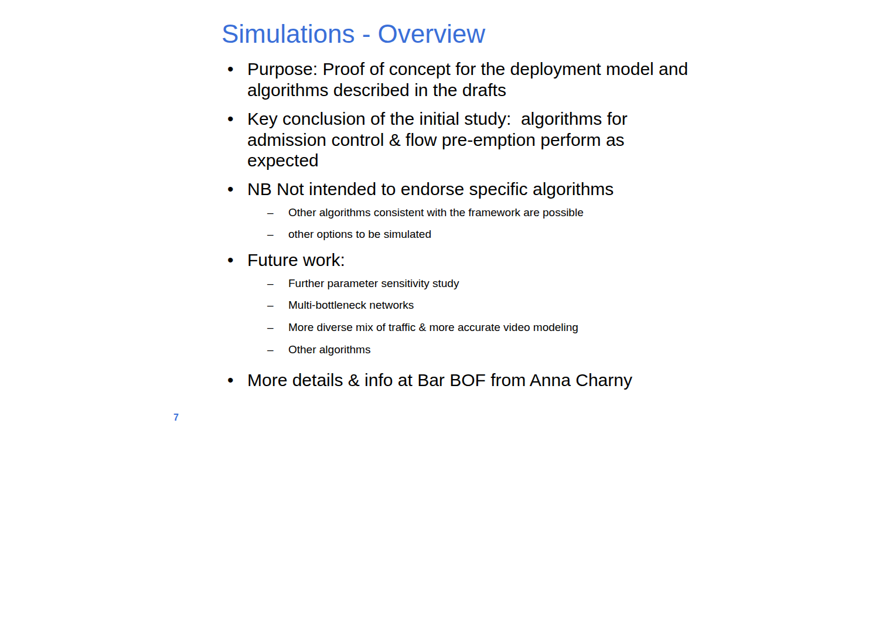Simulations - Overview
Purpose: Proof of concept for the deployment model and algorithms described in the drafts
Key conclusion of the initial study: algorithms for admission control & flow pre-emption perform as expected
NB Not intended to endorse specific algorithms
Other algorithms consistent with the framework are possible
other options to be simulated
Future work:
Further parameter sensitivity study
Multi-bottleneck networks
More diverse mix of traffic & more accurate video modeling
Other algorithms
More details & info at Bar BOF from Anna Charny
7